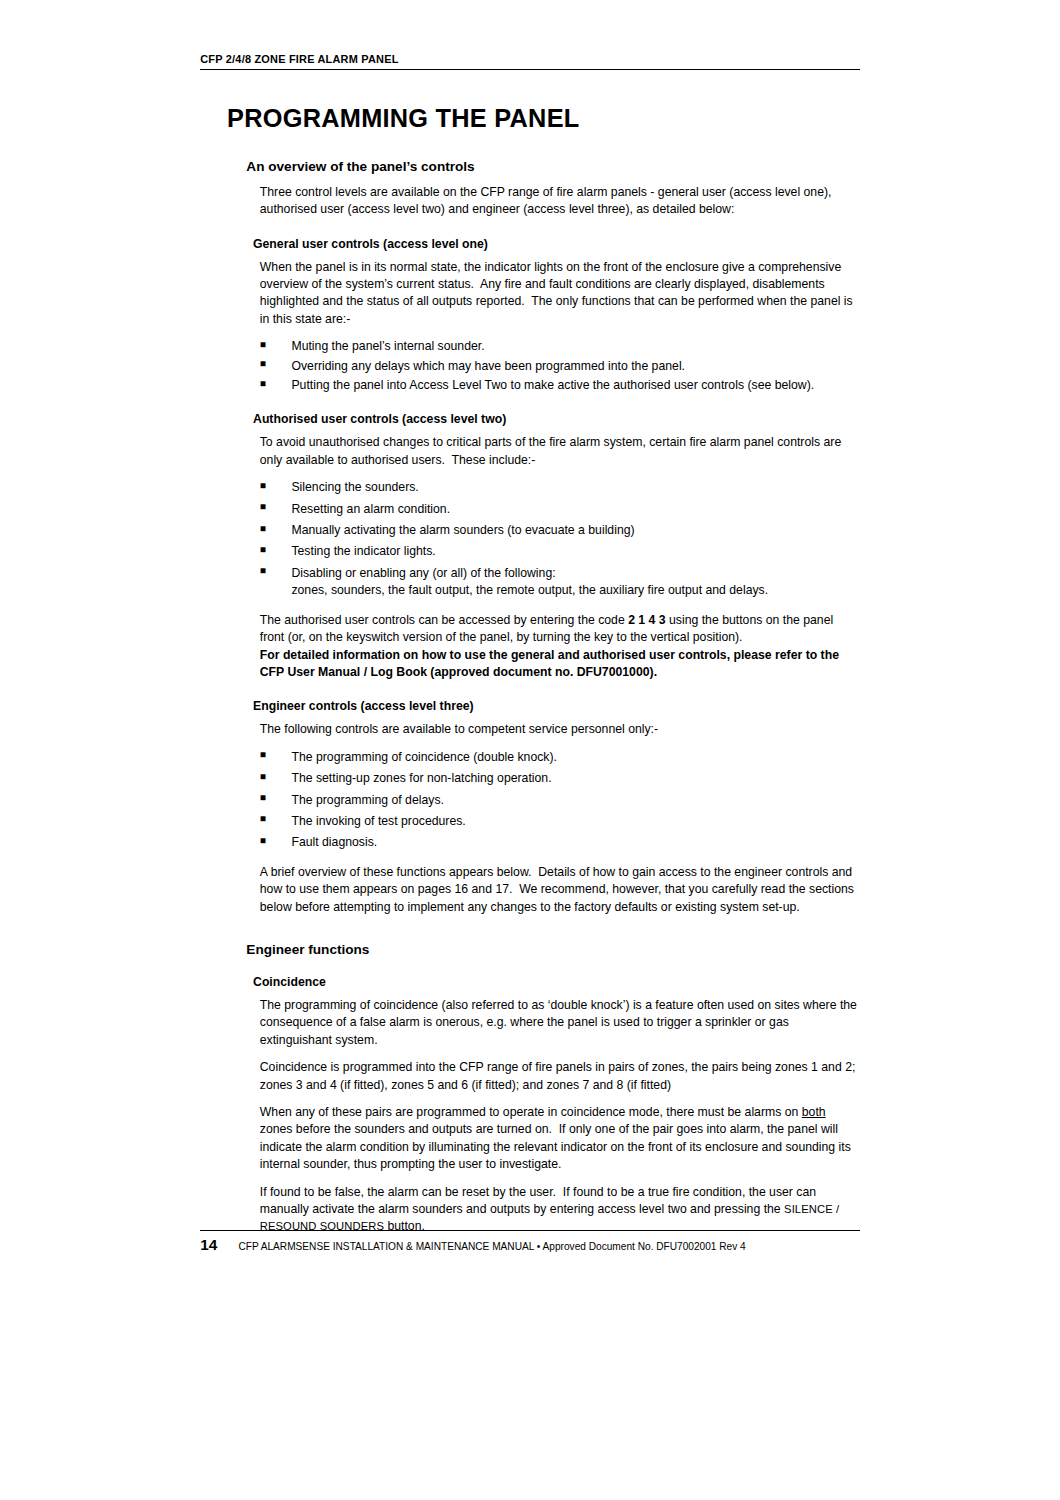CFP 2/4/8 ZONE FIRE ALARM PANEL
PROGRAMMING THE PANEL
An overview of the panel’s controls
Three control levels are available on the CFP range of fire alarm panels - general user (access level one), authorised user (access level two) and engineer (access level three), as detailed below:
General user controls (access level one)
When the panel is in its normal state, the indicator lights on the front of the enclosure give a comprehensive overview of the system’s current status. Any fire and fault conditions are clearly displayed, disablements highlighted and the status of all outputs reported. The only functions that can be performed when the panel is in this state are:-
Muting the panel’s internal sounder.
Overriding any delays which may have been programmed into the panel.
Putting the panel into Access Level Two to make active the authorised user controls (see below).
Authorised user controls (access level two)
To avoid unauthorised changes to critical parts of the fire alarm system, certain fire alarm panel controls are only available to authorised users. These include:-
Silencing the sounders.
Resetting an alarm condition.
Manually activating the alarm sounders (to evacuate a building)
Testing the indicator lights.
Disabling or enabling any (or all) of the following: zones, sounders, the fault output, the remote output, the auxiliary fire output and delays.
The authorised user controls can be accessed by entering the code 2 1 4 3 using the buttons on the panel front (or, on the keyswitch version of the panel, by turning the key to the vertical position).
For detailed information on how to use the general and authorised user controls, please refer to the CFP User Manual / Log Book (approved document no. DFU7001000).
Engineer controls (access level three)
The following controls are available to competent service personnel only:-
The programming of coincidence (double knock).
The setting-up zones for non-latching operation.
The programming of delays.
The invoking of test procedures.
Fault diagnosis.
A brief overview of these functions appears below. Details of how to gain access to the engineer controls and how to use them appears on pages 16 and 17. We recommend, however, that you carefully read the sections below before attempting to implement any changes to the factory defaults or existing system set-up.
Engineer functions
Coincidence
The programming of coincidence (also referred to as ‘double knock’) is a feature often used on sites where the consequence of a false alarm is onerous, e.g. where the panel is used to trigger a sprinkler or gas extinguishant system.
Coincidence is programmed into the CFP range of fire panels in pairs of zones, the pairs being zones 1 and 2; zones 3 and 4 (if fitted), zones 5 and 6 (if fitted); and zones 7 and 8 (if fitted)
When any of these pairs are programmed to operate in coincidence mode, there must be alarms on both zones before the sounders and outputs are turned on. If only one of the pair goes into alarm, the panel will indicate the alarm condition by illuminating the relevant indicator on the front of its enclosure and sounding its internal sounder, thus prompting the user to investigate.
If found to be false, the alarm can be reset by the user. If found to be a true fire condition, the user can manually activate the alarm sounders and outputs by entering access level two and pressing the SILENCE / RESOUND SOUNDERS button.
14 CFP ALARMSENSE INSTALLATION & MAINTENANCE MANUAL • Approved Document No. DFU7002001 Rev 4